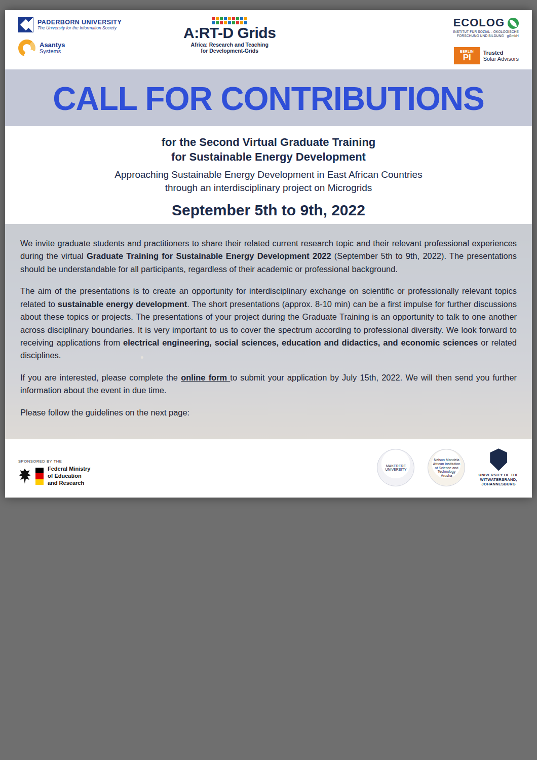PADERBORN UNIVERSITY The University for the Information Society
Asantys Systems
A:RT-D Grids
Africa: Research and Teaching
for Development-Grids
ECOLOG
INSTITUT FÜR SOZIAL - ÖKOLOGISCHE
FORSCHUNG UND BILDUNG gGmbH
BERLIN PI
Trusted Solar Advisors
CALL FOR CONTRIBUTIONS
for the Second Virtual Graduate Training
for Sustainable Energy Development
Approaching Sustainable Energy Development in East African Countries
through an interdisciplinary project on Microgrids
September 5th to 9th, 2022
We invite graduate students and practitioners to share their related current research topic and their relevant professional experiences during the virtual Graduate Training for Sustainable Energy Development 2022 (September 5th to 9th, 2022). The presentations should be understandable for all participants, regardless of their academic or professional background.
The aim of the presentations is to create an opportunity for interdisciplinary exchange on scientific or professionally relevant topics related to sustainable energy development. The short presentations (approx. 8-10 min) can be a first impulse for further discussions about these topics or projects. The presentations of your project during the Graduate Training is an opportunity to talk to one another across disciplinary boundaries. It is very important to us to cover the spectrum according to professional diversity. We look forward to receiving applications from electrical engineering, social sciences, education and didactics, and economic sciences or related disciplines.
If you are interested, please complete the online form to submit your application by July 15th, 2022. We will then send you further information about the event in due time.
Please follow the guidelines on the next page:
Sponsored by the
Federal Ministry
of Education
and Research
MAKERERE
UNIVERSITY
Nelson Mandela
African Institution
of Science and
Technology
Arusha
UNIVERSITY OF THE
WITWATERSRAND,
JOHANNESBURG